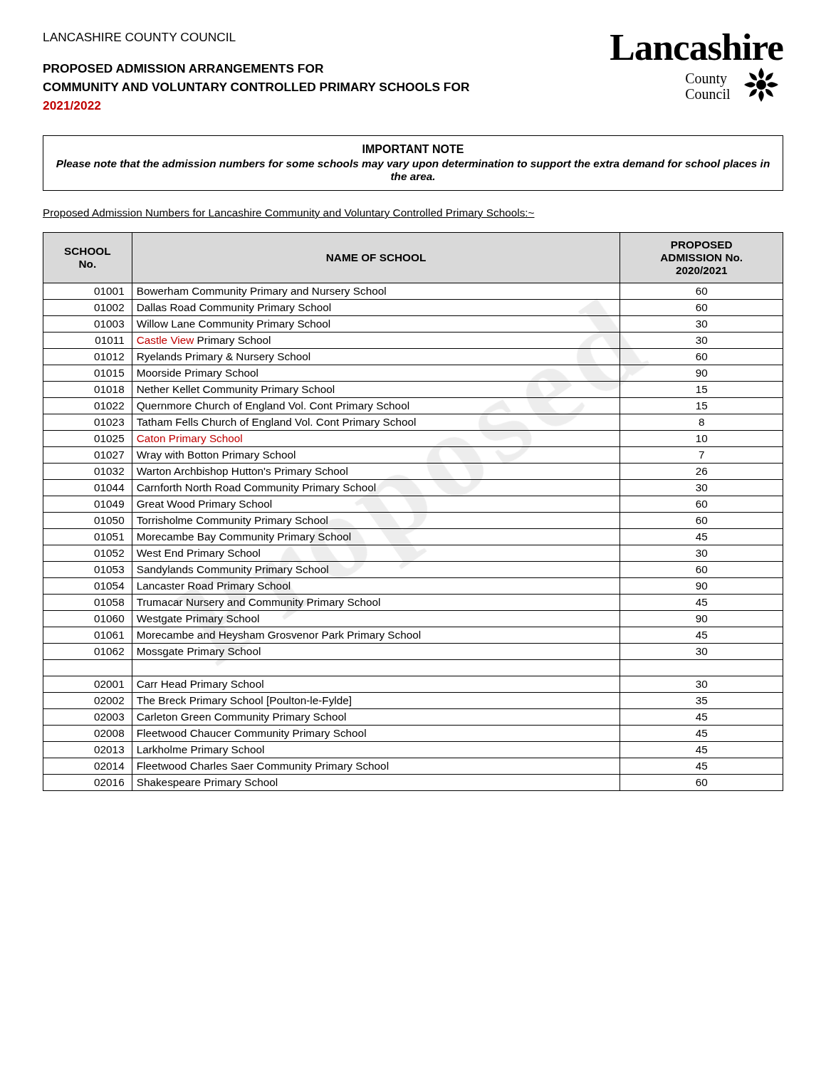Proposed
LANCASHIRE COUNTY COUNCIL
PROPOSED ADMISSION ARRANGEMENTS FOR
COMMUNITY AND VOLUNTARY CONTROLLED PRIMARY SCHOOLS FOR
2021/2022
Lancashire
County
Council
IMPORTANT NOTE
Please note that the admission numbers for some schools may vary upon determination to support the extra demand for school places in the area.
Proposed Admission Numbers for Lancashire Community and Voluntary Controlled Primary Schools:~
| SCHOOL No. | NAME OF SCHOOL | PROPOSED ADMISSION No. 2020/2021 |
| --- | --- | --- |
| 01001 | Bowerham Community Primary and Nursery School | 60 |
| 01002 | Dallas Road Community Primary School | 60 |
| 01003 | Willow Lane Community Primary School | 30 |
| 01011 | Castle View Primary School | 30 |
| 01012 | Ryelands Primary & Nursery School | 60 |
| 01015 | Moorside Primary School | 90 |
| 01018 | Nether Kellet Community Primary School | 15 |
| 01022 | Quernmore Church of England Vol. Cont Primary School | 15 |
| 01023 | Tatham Fells Church of England Vol. Cont Primary School | 8 |
| 01025 | Caton Primary School | 10 |
| 01027 | Wray with Botton Primary School | 7 |
| 01032 | Warton Archbishop Hutton's Primary School | 26 |
| 01044 | Carnforth North Road Community Primary School | 30 |
| 01049 | Great Wood Primary School | 60 |
| 01050 | Torrisholme Community Primary School | 60 |
| 01051 | Morecambe Bay Community Primary School | 45 |
| 01052 | West End Primary School | 30 |
| 01053 | Sandylands Community Primary School | 60 |
| 01054 | Lancaster Road Primary School | 90 |
| 01058 | Trumacar Nursery and Community Primary School | 45 |
| 01060 | Westgate Primary School | 90 |
| 01061 | Morecambe and Heysham Grosvenor Park Primary School | 45 |
| 01062 | Mossgate Primary School | 30 |
| 02001 | Carr Head Primary School | 30 |
| 02002 | The Breck Primary School [Poulton-le-Fylde] | 35 |
| 02003 | Carleton Green Community Primary School | 45 |
| 02008 | Fleetwood Chaucer Community Primary School | 45 |
| 02013 | Larkholme Primary School | 45 |
| 02014 | Fleetwood Charles Saer Community Primary School | 45 |
| 02016 | Shakespeare Primary School | 60 |